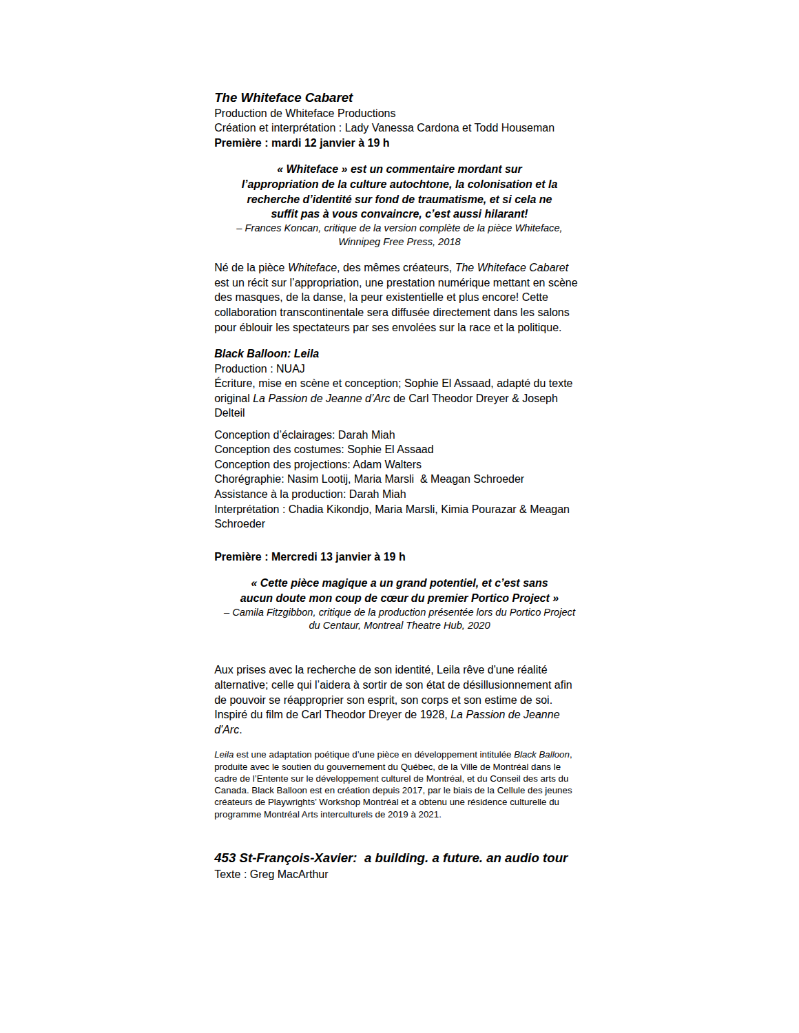The Whiteface Cabaret
Production de Whiteface Productions
Création et interprétation : Lady Vanessa Cardona et Todd Houseman
Première : mardi 12 janvier à 19 h
« Whiteface » est un commentaire mordant sur l’appropriation de la culture autochtone, la colonisation et la recherche d’identité sur fond de traumatisme, et si cela ne suffit pas à vous convaincre, c’est aussi hilarant!
– Frances Koncan, critique de la version complète de la pièce Whiteface, Winnipeg Free Press, 2018
Né de la pièce Whiteface, des mêmes créateurs, The Whiteface Cabaret est un récit sur l’appropriation, une prestation numérique mettant en scène des masques, de la danse, la peur existentielle et plus encore! Cette collaboration transcontinentale sera diffusée directement dans les salons pour éblouir les spectateurs par ses envolées sur la race et la politique.
Black Balloon: Leila
Production : NUAJ
Écriture, mise en scène et conception; Sophie El Assaad, adapté du texte original La Passion de Jeanne d’Arc de Carl Theodor Dreyer & Joseph Delteil
Conception d’éclairages: Darah Miah
Conception des costumes: Sophie El Assaad
Conception des projections: Adam Walters
Chorégraphie: Nasim Lootij, Maria Marsli & Meagan Schroeder
Assistance à la production: Darah Miah
Interprétation : Chadia Kikondjo, Maria Marsli, Kimia Pourazar & Meagan Schroeder
Première : Mercredi 13 janvier à 19 h
« Cette pièce magique a un grand potentiel, et c’est sans aucun doute mon coup de cœur du premier Portico Project »
– Camila Fitzgibbon, critique de la production présentée lors du Portico Project du Centaur, Montreal Theatre Hub, 2020
Aux prises avec la recherche de son identité, Leila rêve d'une réalité alternative; celle qui l’aidera à sortir de son état de désillusionnement afin de pouvoir se réapproprier son esprit, son corps et son estime de soi. Inspiré du film de Carl Theodor Dreyer de 1928, La Passion de Jeanne d'Arc.
Leila est une adaptation poétique d’une pièce en développement intitulée Black Balloon, produite avec le soutien du gouvernement du Québec, de la Ville de Montréal dans le cadre de l’Entente sur le développement culturel de Montréal, et du Conseil des arts du Canada. Black Balloon est en création depuis 2017, par le biais de la Cellule des jeunes créateurs de Playwrights’ Workshop Montréal et a obtenu une résidence culturelle du programme Montréal Arts interculturels de 2019 à 2021.
453 St-François-Xavier: a building. a future. an audio tour
Texte : Greg MacArthur